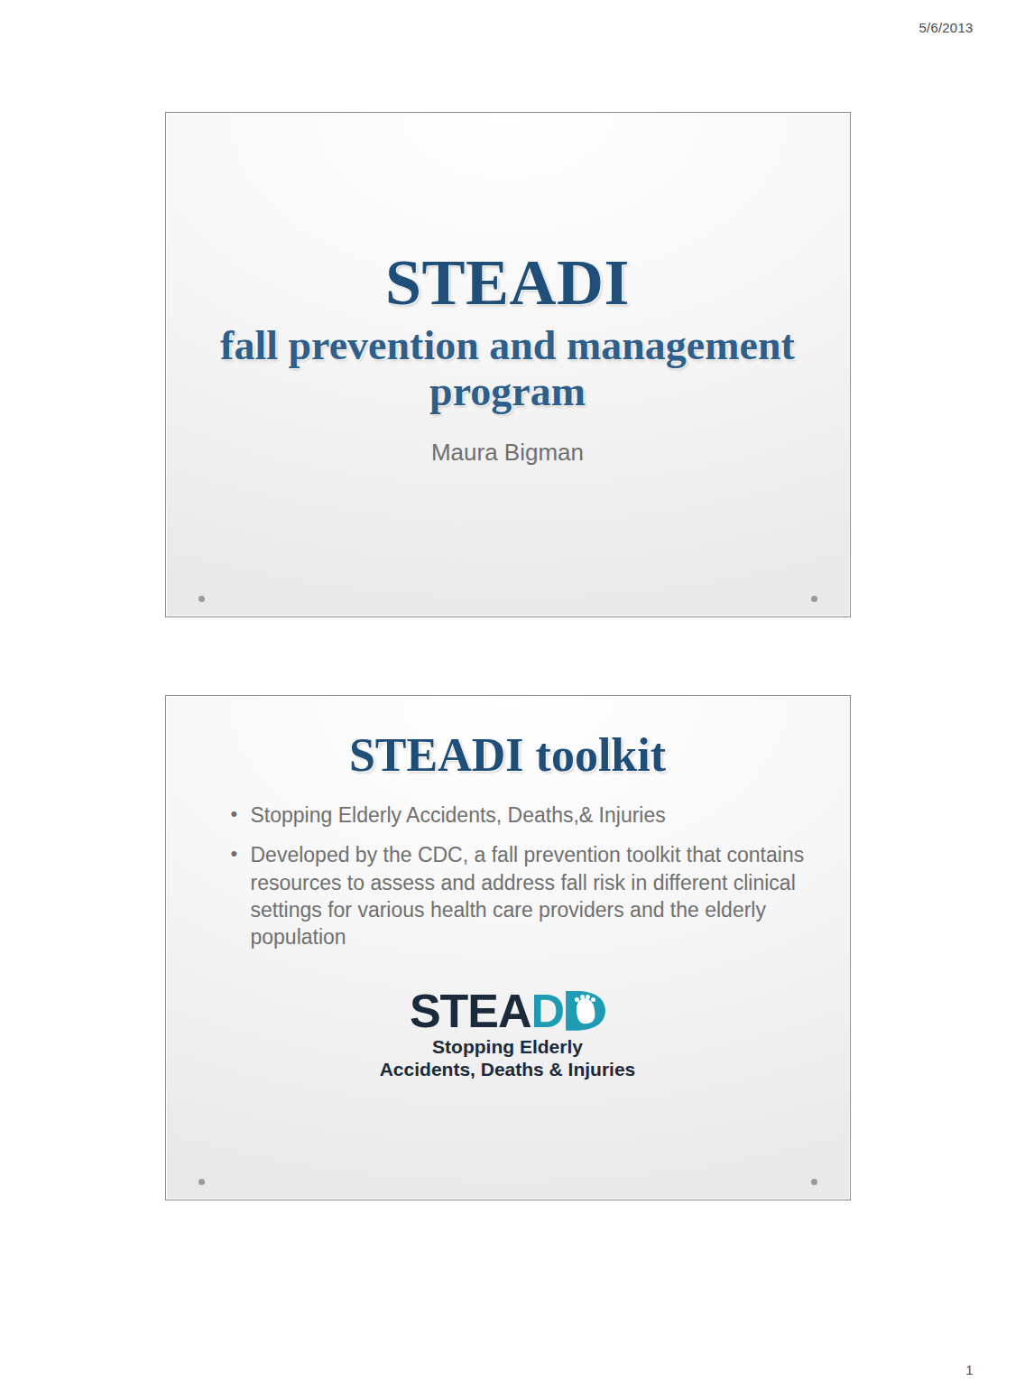5/6/2013
STEADI
fall prevention and management program
Maura Bigman
STEADI toolkit
Stopping Elderly Accidents, Deaths,& Injuries
Developed by the CDC, a fall prevention toolkit that contains resources to assess and address fall risk in different clinical settings for various health care providers and the elderly population
STEA D
Stopping Elderly
Accidents, Deaths & Injuries
1